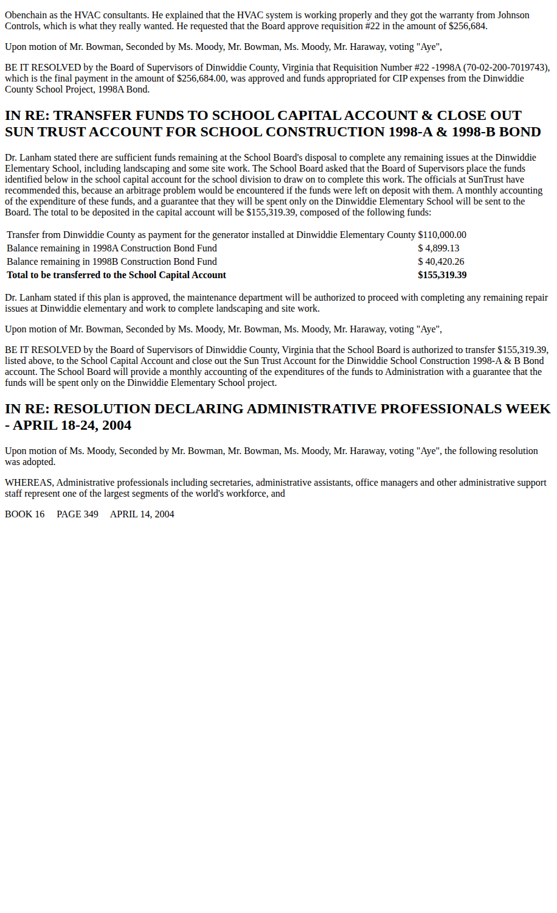Obenchain as the HVAC consultants. He explained that the HVAC system is working properly and they got the warranty from Johnson Controls, which is what they really wanted. He requested that the Board approve requisition #22 in the amount of $256,684.
Upon motion of Mr. Bowman, Seconded by Ms. Moody, Mr. Bowman, Ms. Moody, Mr. Haraway, voting "Aye",
BE IT RESOLVED by the Board of Supervisors of Dinwiddie County, Virginia that Requisition Number #22 -1998A (70-02-200-7019743), which is the final payment in the amount of $256,684.00, was approved and funds appropriated for CIP expenses from the Dinwiddie County School Project, 1998A Bond.
IN RE: TRANSFER FUNDS TO SCHOOL CAPITAL ACCOUNT & CLOSE OUT SUN TRUST ACCOUNT FOR SCHOOL CONSTRUCTION 1998-A & 1998-B BOND
Dr. Lanham stated there are sufficient funds remaining at the School Board's disposal to complete any remaining issues at the Dinwiddie Elementary School, including landscaping and some site work. The School Board asked that the Board of Supervisors place the funds identified below in the school capital account for the school division to draw on to complete this work. The officials at SunTrust have recommended this, because an arbitrage problem would be encountered if the funds were left on deposit with them. A monthly accounting of the expenditure of these funds, and a guarantee that they will be spent only on the Dinwiddie Elementary School will be sent to the Board. The total to be deposited in the capital account will be $155,319.39, composed of the following funds:
| Transfer from Dinwiddie County as payment for the generator installed at Dinwiddie Elementary County | $110,000.00 |
| Balance remaining in 1998A Construction Bond Fund | $ 4,899.13 |
| Balance remaining in 1998B Construction Bond Fund | $ 40,420.26 |
| Total to be transferred to the School Capital Account | $155,319.39 |
Dr. Lanham stated if this plan is approved, the maintenance department will be authorized to proceed with completing any remaining repair issues at Dinwiddie elementary and work to complete landscaping and site work.
Upon motion of Mr. Bowman, Seconded by Ms. Moody, Mr. Bowman, Ms. Moody, Mr. Haraway, voting "Aye",
BE IT RESOLVED by the Board of Supervisors of Dinwiddie County, Virginia that the School Board is authorized to transfer $155,319.39, listed above, to the School Capital Account and close out the Sun Trust Account for the Dinwiddie School Construction 1998-A & B Bond account. The School Board will provide a monthly accounting of the expenditures of the funds to Administration with a guarantee that the funds will be spent only on the Dinwiddie Elementary School project.
IN RE: RESOLUTION DECLARING ADMINISTRATIVE PROFESSIONALS WEEK - APRIL 18-24, 2004
Upon motion of Ms. Moody, Seconded by Mr. Bowman, Mr. Bowman, Ms. Moody, Mr. Haraway, voting "Aye", the following resolution was adopted.
WHEREAS, Administrative professionals including secretaries, administrative assistants, office managers and other administrative support staff represent one of the largest segments of the world's workforce, and
BOOK 16 PAGE 349 APRIL 14, 2004